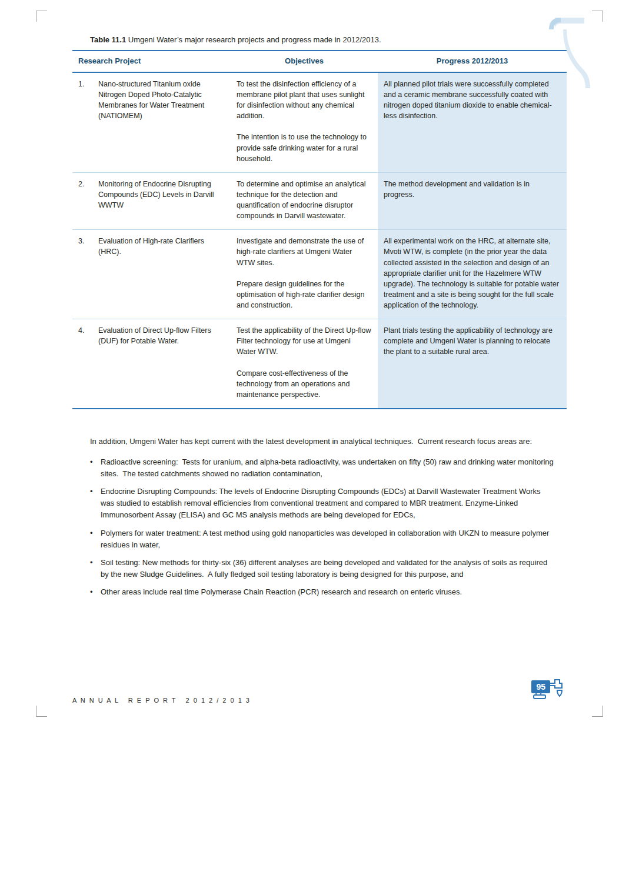Table 11.1 Umgeni Water’s major research projects and progress made in 2012/2013.
| Research Project | Objectives | Progress 2012/2013 |
| --- | --- | --- |
| 1. | Nano-structured Titanium oxide Nitrogen Doped Photo-Catalytic Membranes for Water Treatment (NATIOMEM) | To test the disinfection efficiency of a membrane pilot plant that uses sunlight for disinfection without any chemical addition. The intention is to use the technology to provide safe drinking water for a rural household. | All planned pilot trials were successfully completed and a ceramic membrane successfully coated with nitrogen doped titanium dioxide to enable chemical-less disinfection. |
| 2. | Monitoring of Endocrine Disrupting Compounds (EDC) Levels in Darvill WWTW | To determine and optimise an analytical technique for the detection and quantification of endocrine disruptor compounds in Darvill wastewater. | The method development and validation is in progress. |
| 3. | Evaluation of High-rate Clarifiers (HRC). | Investigate and demonstrate the use of high-rate clarifiers at Umgeni Water WTW sites. Prepare design guidelines for the optimisation of high-rate clarifier design and construction. | All experimental work on the HRC, at alternate site, Mvoti WTW, is complete (in the prior year the data collected assisted in the selection and design of an appropriate clarifier unit for the Hazelmere WTW upgrade). The technology is suitable for potable water treatment and a site is being sought for the full scale application of the technology. |
| 4. | Evaluation of Direct Up-flow Filters (DUF) for Potable Water. | Test the applicability of the Direct Up-flow Filter technology for use at Umgeni Water WTW. Compare cost-effectiveness of the technology from an operations and maintenance perspective. | Plant trials testing the applicability of technology are complete and Umgeni Water is planning to relocate the plant to a suitable rural area. |
In addition, Umgeni Water has kept current with the latest development in analytical techniques. Current research focus areas are:
Radioactive screening: Tests for uranium, and alpha-beta radioactivity, was undertaken on fifty (50) raw and drinking water monitoring sites. The tested catchments showed no radiation contamination,
Endocrine Disrupting Compounds: The levels of Endocrine Disrupting Compounds (EDCs) at Darvill Wastewater Treatment Works was studied to establish removal efficiencies from conventional treatment and compared to MBR treatment. Enzyme-Linked Immunosorbent Assay (ELISA) and GC MS analysis methods are being developed for EDCs,
Polymers for water treatment: A test method using gold nanoparticles was developed in collaboration with UKZN to measure polymer residues in water,
Soil testing: New methods for thirty-six (36) different analyses are being developed and validated for the analysis of soils as required by the new Sludge Guidelines. A fully fledged soil testing laboratory is being designed for this purpose, and
Other areas include real time Polymerase Chain Reaction (PCR) research and research on enteric viruses.
A N N U A L R E P O R T 2 0 1 2 / 2 0 1 3
95